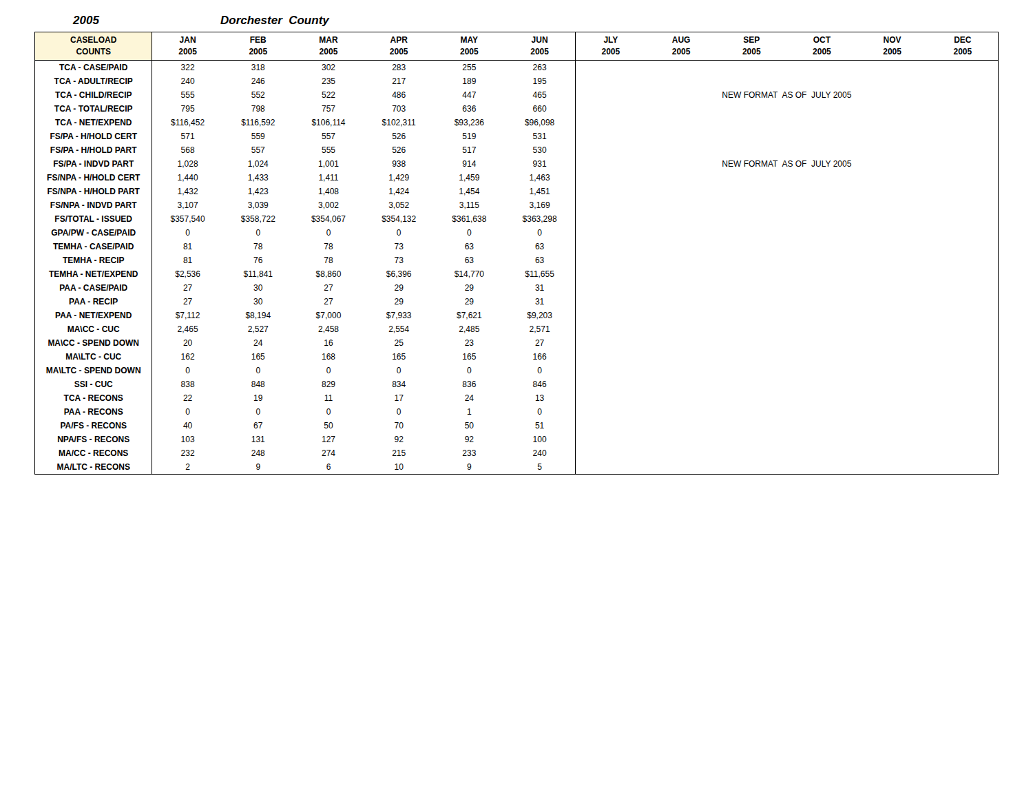2005
Dorchester County
| CASELOAD COUNTS | JAN 2005 | FEB 2005 | MAR 2005 | APR 2005 | MAY 2005 | JUN 2005 | JLY 2005 | AUG 2005 | SEP 2005 | OCT 2005 | NOV 2005 | DEC 2005 |
| --- | --- | --- | --- | --- | --- | --- | --- | --- | --- | --- | --- | --- |
| TCA - CASE/PAID | 322 | 318 | 302 | 283 | 255 | 263 | | | | | | |
| TCA - ADULT/RECIP | 240 | 246 | 235 | 217 | 189 | 195 | | | | | | |
| TCA - CHILD/RECIP | 555 | 552 | 522 | 486 | 447 | 465 | NEW FORMAT AS OF JULY 2005 |
| TCA - TOTAL/RECIP | 795 | 798 | 757 | 703 | 636 | 660 | | | | | | |
| TCA - NET/EXPEND | $116,452 | $116,592 | $106,114 | $102,311 | $93,236 | $96,098 | | | | | | |
| FS/PA - H/HOLD CERT | 571 | 559 | 557 | 526 | 519 | 531 | | | | | | |
| FS/PA - H/HOLD PART | 568 | 557 | 555 | 526 | 517 | 530 | | | | | | |
| FS/PA - INDVD PART | 1,028 | 1,024 | 1,001 | 938 | 914 | 931 | NEW FORMAT AS OF JULY 2005 |
| FS/NPA - H/HOLD CERT | 1,440 | 1,433 | 1,411 | 1,429 | 1,459 | 1,463 | | | | | | |
| FS/NPA - H/HOLD PART | 1,432 | 1,423 | 1,408 | 1,424 | 1,454 | 1,451 | | | | | | |
| FS/NPA - INDVD PART | 3,107 | 3,039 | 3,002 | 3,052 | 3,115 | 3,169 | | | | | | |
| FS/TOTAL - ISSUED | $357,540 | $358,722 | $354,067 | $354,132 | $361,638 | $363,298 | | | | | | |
| GPA/PW - CASE/PAID | 0 | 0 | 0 | 0 | 0 | 0 | | | | | | |
| TEMHA - CASE/PAID | 81 | 78 | 78 | 73 | 63 | 63 | | | | | | |
| TEMHA - RECIP | 81 | 76 | 78 | 73 | 63 | 63 | | | | | | |
| TEMHA - NET/EXPEND | $2,536 | $11,841 | $8,860 | $6,396 | $14,770 | $11,655 | | | | | | |
| PAA - CASE/PAID | 27 | 30 | 27 | 29 | 29 | 31 | | | | | | |
| PAA - RECIP | 27 | 30 | 27 | 29 | 29 | 31 | | | | | | |
| PAA - NET/EXPEND | $7,112 | $8,194 | $7,000 | $7,933 | $7,621 | $9,203 | | | | | | |
| MA\CC - CUC | 2,465 | 2,527 | 2,458 | 2,554 | 2,485 | 2,571 | | | | | | |
| MA\CC - SPEND DOWN | 20 | 24 | 16 | 25 | 23 | 27 | | | | | | |
| MA\LTC - CUC | 162 | 165 | 168 | 165 | 165 | 166 | | | | | | |
| MA\LTC - SPEND DOWN | 0 | 0 | 0 | 0 | 0 | 0 | | | | | | |
| SSI - CUC | 838 | 848 | 829 | 834 | 836 | 846 | | | | | | |
| TCA - RECONS | 22 | 19 | 11 | 17 | 24 | 13 | | | | | | |
| PAA - RECONS | 0 | 0 | 0 | 0 | 1 | 0 | | | | | | |
| PA/FS - RECONS | 40 | 67 | 50 | 70 | 50 | 51 | | | | | | |
| NPA/FS - RECONS | 103 | 131 | 127 | 92 | 92 | 100 | | | | | | |
| MA/CC - RECONS | 232 | 248 | 274 | 215 | 233 | 240 | | | | | | |
| MA/LTC - RECONS | 2 | 9 | 6 | 10 | 9 | 5 | | | | | | |